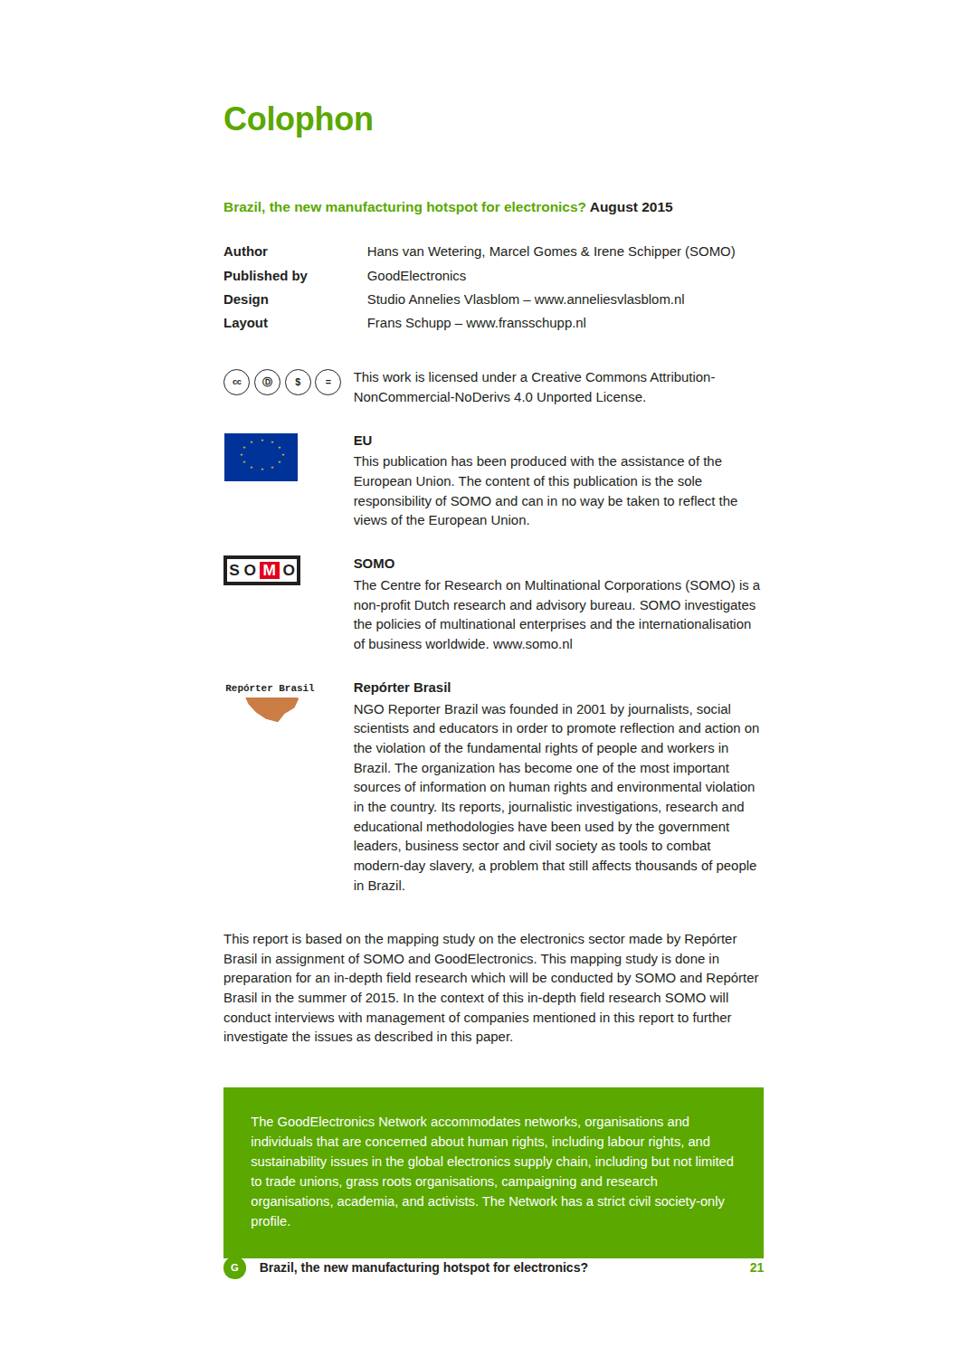Colophon
Brazil, the new manufacturing hotspot for electronics? August 2015
| Author | Hans van Wetering, Marcel Gomes & Irene Schipper (SOMO) |
| Published by | GoodElectronics |
| Design | Studio Annelies Vlasblom – www.anneliesvlasblom.nl |
| Layout | Frans Schupp – www.fransschupp.nl |
cc Ⓓ $ =
This work is licensed under a Creative Commons Attribution-NonCommercial-NoDerivs 4.0 Unported License.
★ ★ ★ ★ ★ ★ ★ ★ ★ ★ ★ ★
EU
This publication has been produced with the assistance of the European Union. The content of this publication is the sole responsibility of SOMO and can in no way be taken to reflect the views of the European Union.
SOMO
SOMO
The Centre for Research on Multinational Corporations (SOMO) is a non-profit Dutch research and advisory bureau. SOMO investigates the policies of multinational enterprises and the internationalisation of business worldwide. www.somo.nl
Repórter Brasil
Repórter Brasil
NGO Reporter Brazil was founded in 2001 by journalists, social scientists and educators in order to promote reflection and action on the violation of the fundamental rights of people and workers in Brazil. The organization has become one of the most important sources of information on human rights and environmental violation in the country. Its reports, journalistic investigations, research and educational methodologies have been used by the government leaders, business sector and civil society as tools to combat modern-day slavery, a problem that still affects thousands of people in Brazil.
This report is based on the mapping study on the electronics sector made by Repórter Brasil in assignment of SOMO and GoodElectronics. This mapping study is done in preparation for an in-depth field research which will be conducted by SOMO and Repórter Brasil in the summer of 2015. In the context of this in-depth field research SOMO will conduct interviews with management of companies mentioned in this report to further investigate the issues as described in this paper.
The GoodElectronics Network accommodates networks, organisations and individuals that are concerned about human rights, including labour rights, and sustainability issues in the global electronics supply chain, including but not limited to trade unions, grass roots organisations, campaigning and research organisations, academia, and activists. The Network has a strict civil society-only profile.
G Brazil, the new manufacturing hotspot for electronics? 21